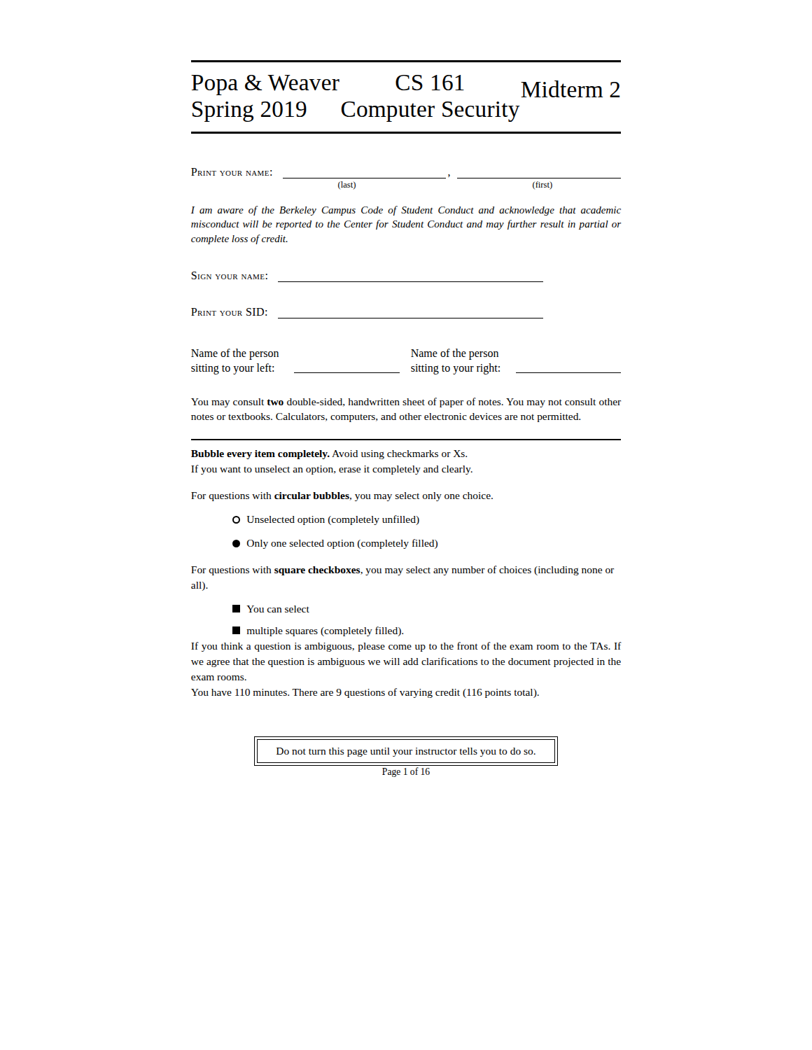| Popa & Weaver Spring 2019 | CS 161 Computer Security | Midterm 2 |
Print your name: ,
Print your name: (last) (first)
I am aware of the Berkeley Campus Code of Student Conduct and acknowledge that academic misconduct will be reported to the Center for Student Conduct and may further result in partial or complete loss of credit.
Sign your name:
Print your SID:
| Name of the person sitting to your left: | | | | Name of the person sitting to your right: | | |
You may consult two double-sided, handwritten sheet of paper of notes. You may not consult other notes or textbooks. Calculators, computers, and other electronic devices are not permitted.
Bubble every item completely. Avoid using checkmarks or Xs.
If you want to unselect an option, erase it completely and clearly.
For questions with circular bubbles, you may select only one choice.
Unselected option (completely unfilled)
Only one selected option (completely filled)
For questions with square checkboxes, you may select any number of choices (including none or all).
You can select
multiple squares (completely filled).
If you think a question is ambiguous, please come up to the front of the exam room to the TAs. If we agree that the question is ambiguous we will add clarifications to the document projected in the exam rooms.
You have 110 minutes. There are 9 questions of varying credit (116 points total).
Do not turn this page until your instructor tells you to do so.
Page 1 of 16